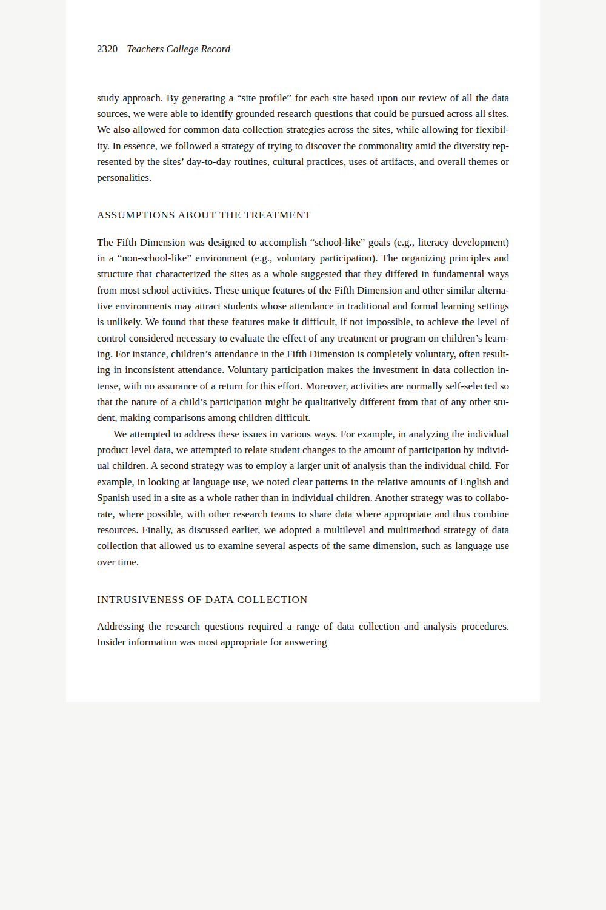2320 Teachers College Record
study approach. By generating a “site profile” for each site based upon our review of all the data sources, we were able to identify grounded research questions that could be pursued across all sites. We also allowed for common data collection strategies across the sites, while allowing for flexibility. In essence, we followed a strategy of trying to discover the commonality amid the diversity represented by the sites’ day-to-day routines, cultural practices, uses of artifacts, and overall themes or personalities.
Assumptions About the Treatment
The Fifth Dimension was designed to accomplish “school-like” goals (e.g., literacy development) in a “non-school-like” environment (e.g., voluntary participation). The organizing principles and structure that characterized the sites as a whole suggested that they differed in fundamental ways from most school activities. These unique features of the Fifth Dimension and other similar alternative environments may attract students whose attendance in traditional and formal learning settings is unlikely. We found that these features make it difficult, if not impossible, to achieve the level of control considered necessary to evaluate the effect of any treatment or program on children’s learning. For instance, children’s attendance in the Fifth Dimension is completely voluntary, often resulting in inconsistent attendance. Voluntary participation makes the investment in data collection intense, with no assurance of a return for this effort. Moreover, activities are normally self-selected so that the nature of a child’s participation might be qualitatively different from that of any other student, making comparisons among children difficult.
We attempted to address these issues in various ways. For example, in analyzing the individual product level data, we attempted to relate student changes to the amount of participation by individual children. A second strategy was to employ a larger unit of analysis than the individual child. For example, in looking at language use, we noted clear patterns in the relative amounts of English and Spanish used in a site as a whole rather than in individual children. Another strategy was to collaborate, where possible, with other research teams to share data where appropriate and thus combine resources. Finally, as discussed earlier, we adopted a multilevel and multimethod strategy of data collection that allowed us to examine several aspects of the same dimension, such as language use over time.
Intrusiveness of Data Collection
Addressing the research questions required a range of data collection and analysis procedures. Insider information was most appropriate for answering